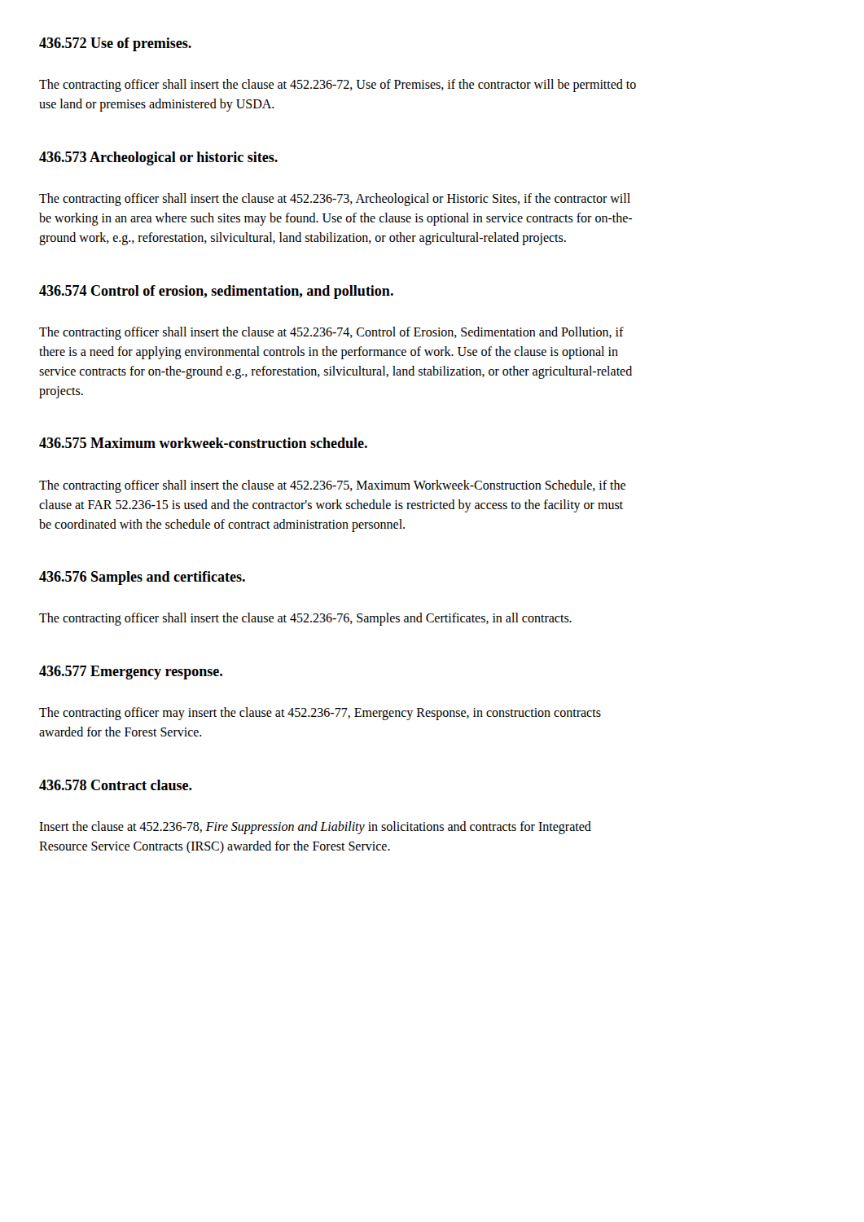436.572 Use of premises.
The contracting officer shall insert the clause at 452.236-72, Use of Premises, if the contractor will be permitted to use land or premises administered by USDA.
436.573 Archeological or historic sites.
The contracting officer shall insert the clause at 452.236-73, Archeological or Historic Sites, if the contractor will be working in an area where such sites may be found. Use of the clause is optional in service contracts for on-the-ground work, e.g., reforestation, silvicultural, land stabilization, or other agricultural-related projects.
436.574 Control of erosion, sedimentation, and pollution.
The contracting officer shall insert the clause at 452.236-74, Control of Erosion, Sedimentation and Pollution, if there is a need for applying environmental controls in the performance of work. Use of the clause is optional in service contracts for on-the-ground e.g., reforestation, silvicultural, land stabilization, or other agricultural-related projects.
436.575 Maximum workweek-construction schedule.
The contracting officer shall insert the clause at 452.236-75, Maximum Workweek-Construction Schedule, if the clause at FAR 52.236-15 is used and the contractor's work schedule is restricted by access to the facility or must be coordinated with the schedule of contract administration personnel.
436.576 Samples and certificates.
The contracting officer shall insert the clause at 452.236-76, Samples and Certificates, in all contracts.
436.577 Emergency response.
The contracting officer may insert the clause at 452.236-77, Emergency Response, in construction contracts awarded for the Forest Service.
436.578 Contract clause.
Insert the clause at 452.236-78, Fire Suppression and Liability in solicitations and contracts for Integrated Resource Service Contracts (IRSC) awarded for the Forest Service.